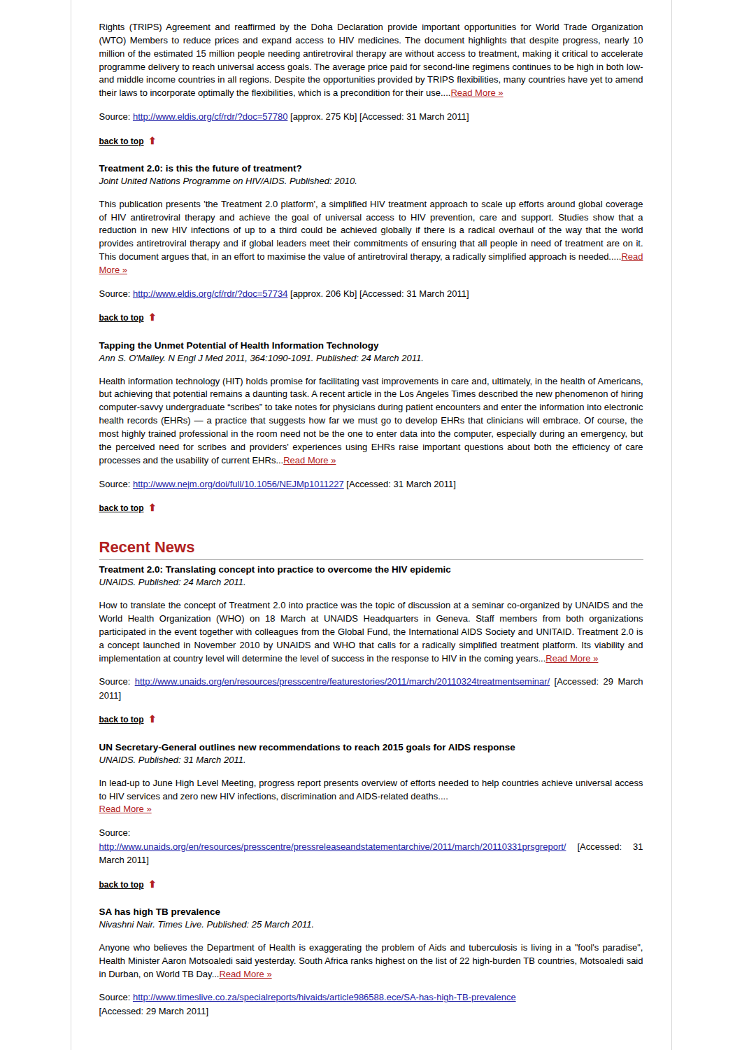Rights (TRIPS) Agreement and reaffirmed by the Doha Declaration provide important opportunities for World Trade Organization (WTO) Members to reduce prices and expand access to HIV medicines. The document highlights that despite progress, nearly 10 million of the estimated 15 million people needing antiretroviral therapy are without access to treatment, making it critical to accelerate programme delivery to reach universal access goals. The average price paid for second-line regimens continues to be high in both low- and middle income countries in all regions. Despite the opportunities provided by TRIPS flexibilities, many countries have yet to amend their laws to incorporate optimally the flexibilities, which is a precondition for their use....Read More »
Source: http://www.eldis.org/cf/rdr/?doc=57780 [approx. 275 Kb] [Accessed: 31 March 2011]
back to top ⬆
Treatment 2.0: is this the future of treatment?
Joint United Nations Programme on HIV/AIDS. Published: 2010.
This publication presents 'the Treatment 2.0 platform', a simplified HIV treatment approach to scale up efforts around global coverage of HIV antiretroviral therapy and achieve the goal of universal access to HIV prevention, care and support. Studies show that a reduction in new HIV infections of up to a third could be achieved globally if there is a radical overhaul of the way that the world provides antiretroviral therapy and if global leaders meet their commitments of ensuring that all people in need of treatment are on it. This document argues that, in an effort to maximise the value of antiretroviral therapy, a radically simplified approach is needed.....Read More »
Source: http://www.eldis.org/cf/rdr/?doc=57734 [approx. 206 Kb] [Accessed: 31 March 2011]
back to top ⬆
Tapping the Unmet Potential of Health Information Technology
Ann S. O'Malley. N Engl J Med 2011, 364:1090-1091. Published: 24 March 2011.
Health information technology (HIT) holds promise for facilitating vast improvements in care and, ultimately, in the health of Americans, but achieving that potential remains a daunting task. A recent article in the Los Angeles Times described the new phenomenon of hiring computer-savvy undergraduate “scribes” to take notes for physicians during patient encounters and enter the information into electronic health records (EHRs) — a practice that suggests how far we must go to develop EHRs that clinicians will embrace. Of course, the most highly trained professional in the room need not be the one to enter data into the computer, especially during an emergency, but the perceived need for scribes and providers' experiences using EHRs raise important questions about both the efficiency of care processes and the usability of current EHRs...Read More »
Source: http://www.nejm.org/doi/full/10.1056/NEJMp1011227 [Accessed: 31 March 2011]
back to top ⬆
Recent News
Treatment 2.0: Translating concept into practice to overcome the HIV epidemic
UNAIDS. Published: 24 March 2011.
How to translate the concept of Treatment 2.0 into practice was the topic of discussion at a seminar co-organized by UNAIDS and the World Health Organization (WHO) on 18 March at UNAIDS Headquarters in Geneva. Staff members from both organizations participated in the event together with colleagues from the Global Fund, the International AIDS Society and UNITAID. Treatment 2.0 is a concept launched in November 2010 by UNAIDS and WHO that calls for a radically simplified treatment platform. Its viability and implementation at country level will determine the level of success in the response to HIV in the coming years...Read More »
Source: http://www.unaids.org/en/resources/presscentre/featurestories/2011/march/20110324treatmentseminar/ [Accessed: 29 March 2011]
back to top ⬆
UN Secretary-General outlines new recommendations to reach 2015 goals for AIDS response
UNAIDS. Published: 31 March 2011.
In lead-up to June High Level Meeting, progress report presents overview of efforts needed to help countries achieve universal access to HIV services and zero new HIV infections, discrimination and AIDS-related deaths....
Read More »
Source:
http://www.unaids.org/en/resources/presscentre/pressreleaseandstatementarchive/2011/march/20110331prsgreport/ [Accessed: 31 March 2011]
back to top ⬆
SA has high TB prevalence
Nivashni Nair. Times Live. Published: 25 March 2011.
Anyone who believes the Department of Health is exaggerating the problem of Aids and tuberculosis is living in a "fool's paradise", Health Minister Aaron Motsoaledi said yesterday. South Africa ranks highest on the list of 22 high-burden TB countries, Motsoaledi said in Durban, on World TB Day...Read More »
Source: http://www.timeslive.co.za/specialreports/hivaids/article986588.ece/SA-has-high-TB-prevalence
[Accessed: 29 March 2011]